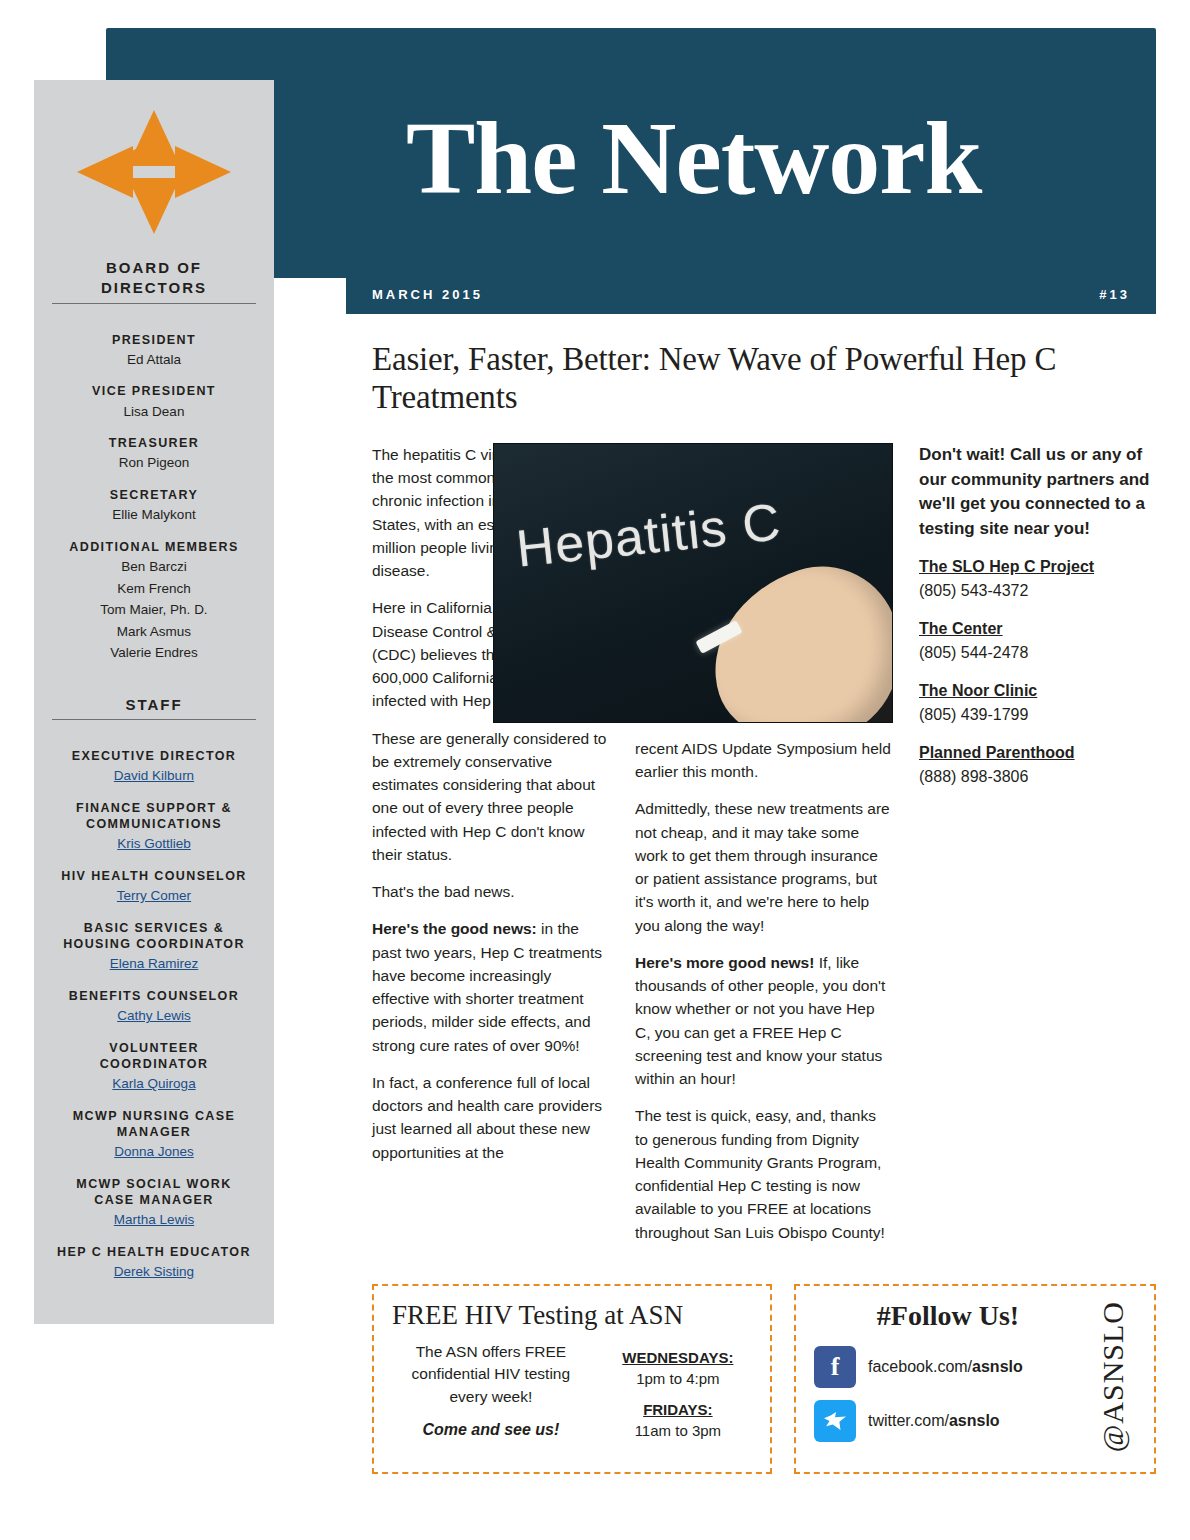The Network
MARCH 2015 #13
Board of
Directors
President
Ed Attala
Vice President
Lisa Dean
Treasurer
Ron Pigeon
Secretary
Ellie Malykont
Additional Members
Ben Barczi
Kem French
Tom Maier, Ph. D.
Mark Asmus
Valerie Endres
Staff
Executive Director
David Kilburn
Finance Support &
Communications
Kris Gottlieb
HIV Health Counselor
Terry Comer
Basic Services &
Housing Coordinator
Elena Ramirez
Benefits Counselor
Cathy Lewis
Volunteer
Coordinator
Karla Quiroga
MCWP Nursing Case
Manager
Donna Jones
MCWP Social Work
Case Manager
Martha Lewis
Hep C Health Educator
Derek Sisting
Easier, Faster, Better: New Wave of Powerful Hep C Treatments
The hepatitis C virus (Hep C) is the most common blood borne chronic infection in the United States, with an estimated 3.2 million people living with this disease.
Here in California, the Center for Disease Control & Prevention (CDC) believes that at least 600,000 Californians are currently infected with Hep C.
These are generally considered to be extremely conservative estimates considering that about one out of every three people infected with Hep C don't know their status.
That's the bad news.
Here's the good news: in the past two years, Hep C treatments have become increasingly effective with shorter treatment periods, milder side effects, and strong cure rates of over 90%!
In fact, a conference full of local doctors and health care providers just learned all about these new opportunities at the
Hepatitis C
recent AIDS Update Symposium held earlier this month.
Admittedly, these new treatments are not cheap, and it may take some work to get them through insurance or patient assistance programs, but it's worth it, and we're here to help you along the way!
Here's more good news! If, like thousands of other people, you don't know whether or not you have Hep C, you can get a FREE Hep C screening test and know your status within an hour!
The test is quick, easy, and, thanks to generous funding from Dignity Health Community Grants Program, confidential Hep C testing is now available to you FREE at locations throughout San Luis Obispo County!
Don't wait! Call us or any of our community partners and we'll get you connected to a testing site near you!
The SLO Hep C Project (805) 543-4372 The Center (805) 544-2478 The Noor Clinic (805) 439-1799 Planned Parenthood (888) 898-3806
FREE HIV Testing at ASN
The ASN offers FREE confidential HIV testing every week! Come and see us!
WEDNESDAYS: 1pm to 4:pm FRIDAYS: 11am to 3pm
#Follow Us!
facebook.com/asnslo
twitter.com/asnslo
@ASNSLO